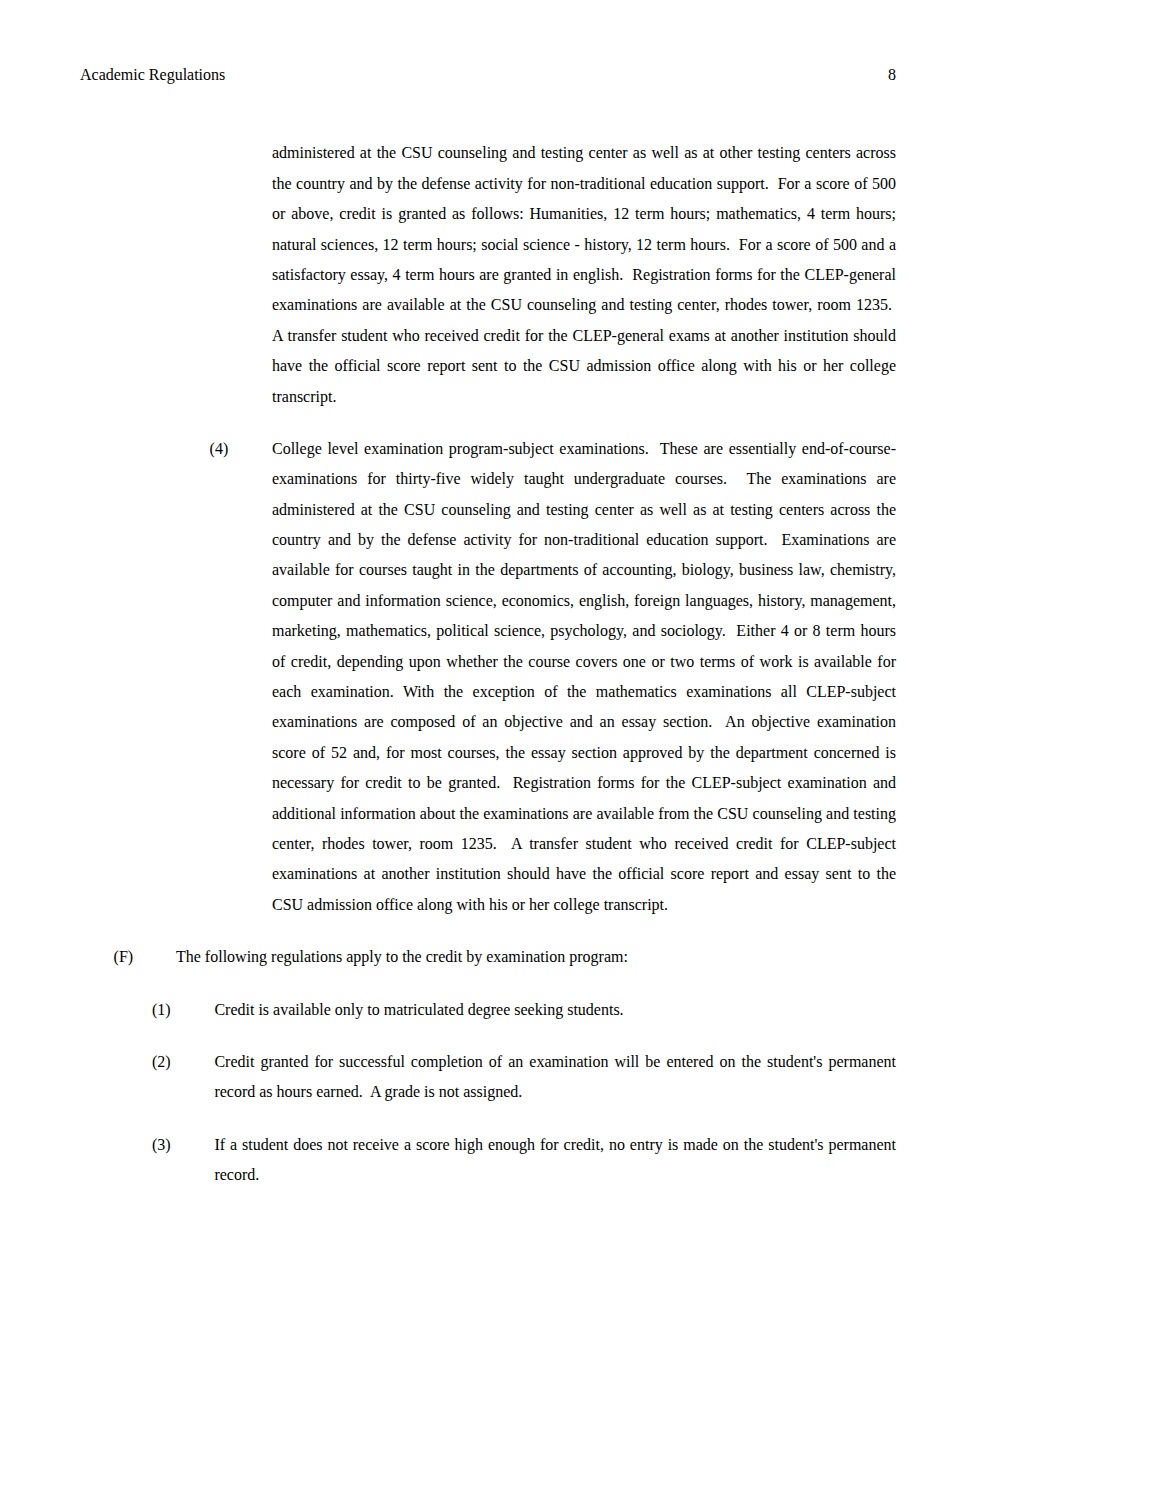Academic Regulations 8
administered at the CSU counseling and testing center as well as at other testing centers across the country and by the defense activity for non-traditional education support. For a score of 500 or above, credit is granted as follows: Humanities, 12 term hours; mathematics, 4 term hours; natural sciences, 12 term hours; social science - history, 12 term hours. For a score of 500 and a satisfactory essay, 4 term hours are granted in english. Registration forms for the CLEP-general examinations are available at the CSU counseling and testing center, rhodes tower, room 1235. A transfer student who received credit for the CLEP-general exams at another institution should have the official score report sent to the CSU admission office along with his or her college transcript.
(4) College level examination program-subject examinations. These are essentially end-of-course-examinations for thirty-five widely taught undergraduate courses. The examinations are administered at the CSU counseling and testing center as well as at testing centers across the country and by the defense activity for non-traditional education support. Examinations are available for courses taught in the departments of accounting, biology, business law, chemistry, computer and information science, economics, english, foreign languages, history, management, marketing, mathematics, political science, psychology, and sociology. Either 4 or 8 term hours of credit, depending upon whether the course covers one or two terms of work is available for each examination. With the exception of the mathematics examinations all CLEP-subject examinations are composed of an objective and an essay section. An objective examination score of 52 and, for most courses, the essay section approved by the department concerned is necessary for credit to be granted. Registration forms for the CLEP-subject examination and additional information about the examinations are available from the CSU counseling and testing center, rhodes tower, room 1235. A transfer student who received credit for CLEP-subject examinations at another institution should have the official score report and essay sent to the CSU admission office along with his or her college transcript.
(F) The following regulations apply to the credit by examination program:
(1) Credit is available only to matriculated degree seeking students.
(2) Credit granted for successful completion of an examination will be entered on the student's permanent record as hours earned. A grade is not assigned.
(3) If a student does not receive a score high enough for credit, no entry is made on the student's permanent record.